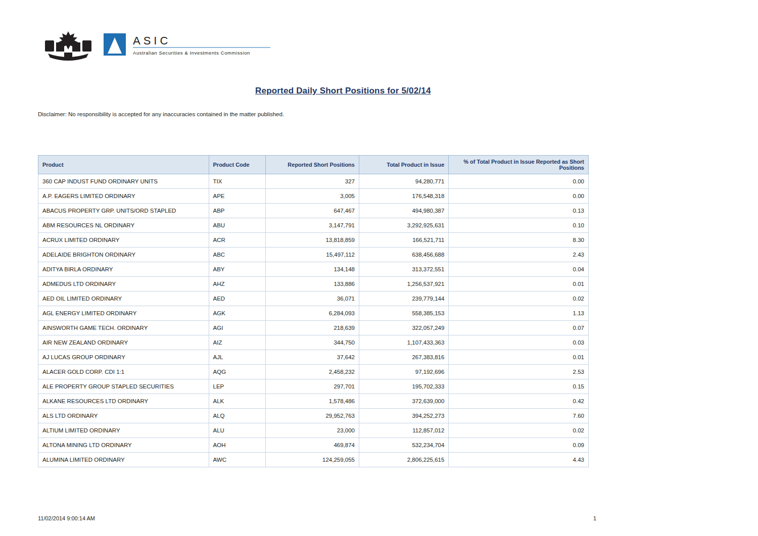ASIC Australian Securities & Investments Commission
Reported Daily Short Positions for 5/02/14
Disclaimer: No responsibility is accepted for any inaccuracies contained in the matter published.
| Product | Product Code | Reported Short Positions | Total Product in Issue | % of Total Product in Issue Reported as Short Positions |
| --- | --- | --- | --- | --- |
| 360 CAP INDUST FUND ORDINARY UNITS | TIX | 327 | 94,280,771 | 0.00 |
| A.P. EAGERS LIMITED ORDINARY | APE | 3,005 | 176,548,318 | 0.00 |
| ABACUS PROPERTY GRP. UNITS/ORD STAPLED | ABP | 647,467 | 494,980,387 | 0.13 |
| ABM RESOURCES NL ORDINARY | ABU | 3,147,791 | 3,292,925,631 | 0.10 |
| ACRUX LIMITED ORDINARY | ACR | 13,818,859 | 166,521,711 | 8.30 |
| ADELAIDE BRIGHTON ORDINARY | ABC | 15,497,112 | 638,456,688 | 2.43 |
| ADITYA BIRLA ORDINARY | ABY | 134,148 | 313,372,551 | 0.04 |
| ADMEDUS LTD ORDINARY | AHZ | 133,886 | 1,256,537,921 | 0.01 |
| AED OIL LIMITED ORDINARY | AED | 36,071 | 239,779,144 | 0.02 |
| AGL ENERGY LIMITED ORDINARY | AGK | 6,284,093 | 558,385,153 | 1.13 |
| AINSWORTH GAME TECH. ORDINARY | AGI | 218,639 | 322,057,249 | 0.07 |
| AIR NEW ZEALAND ORDINARY | AIZ | 344,750 | 1,107,433,363 | 0.03 |
| AJ LUCAS GROUP ORDINARY | AJL | 37,642 | 267,383,816 | 0.01 |
| ALACER GOLD CORP. CDI 1:1 | AQG | 2,458,232 | 97,192,696 | 2.53 |
| ALE PROPERTY GROUP STAPLED SECURITIES | LEP | 297,701 | 195,702,333 | 0.15 |
| ALKANE RESOURCES LTD ORDINARY | ALK | 1,578,486 | 372,639,000 | 0.42 |
| ALS LTD ORDINARY | ALQ | 29,952,763 | 394,252,273 | 7.60 |
| ALTIUM LIMITED ORDINARY | ALU | 23,000 | 112,857,012 | 0.02 |
| ALTONA MINING LTD ORDINARY | AOH | 469,874 | 532,234,704 | 0.09 |
| ALUMINA LIMITED ORDINARY | AWC | 124,259,055 | 2,806,225,615 | 4.43 |
11/02/2014 9:00:14 AM 1